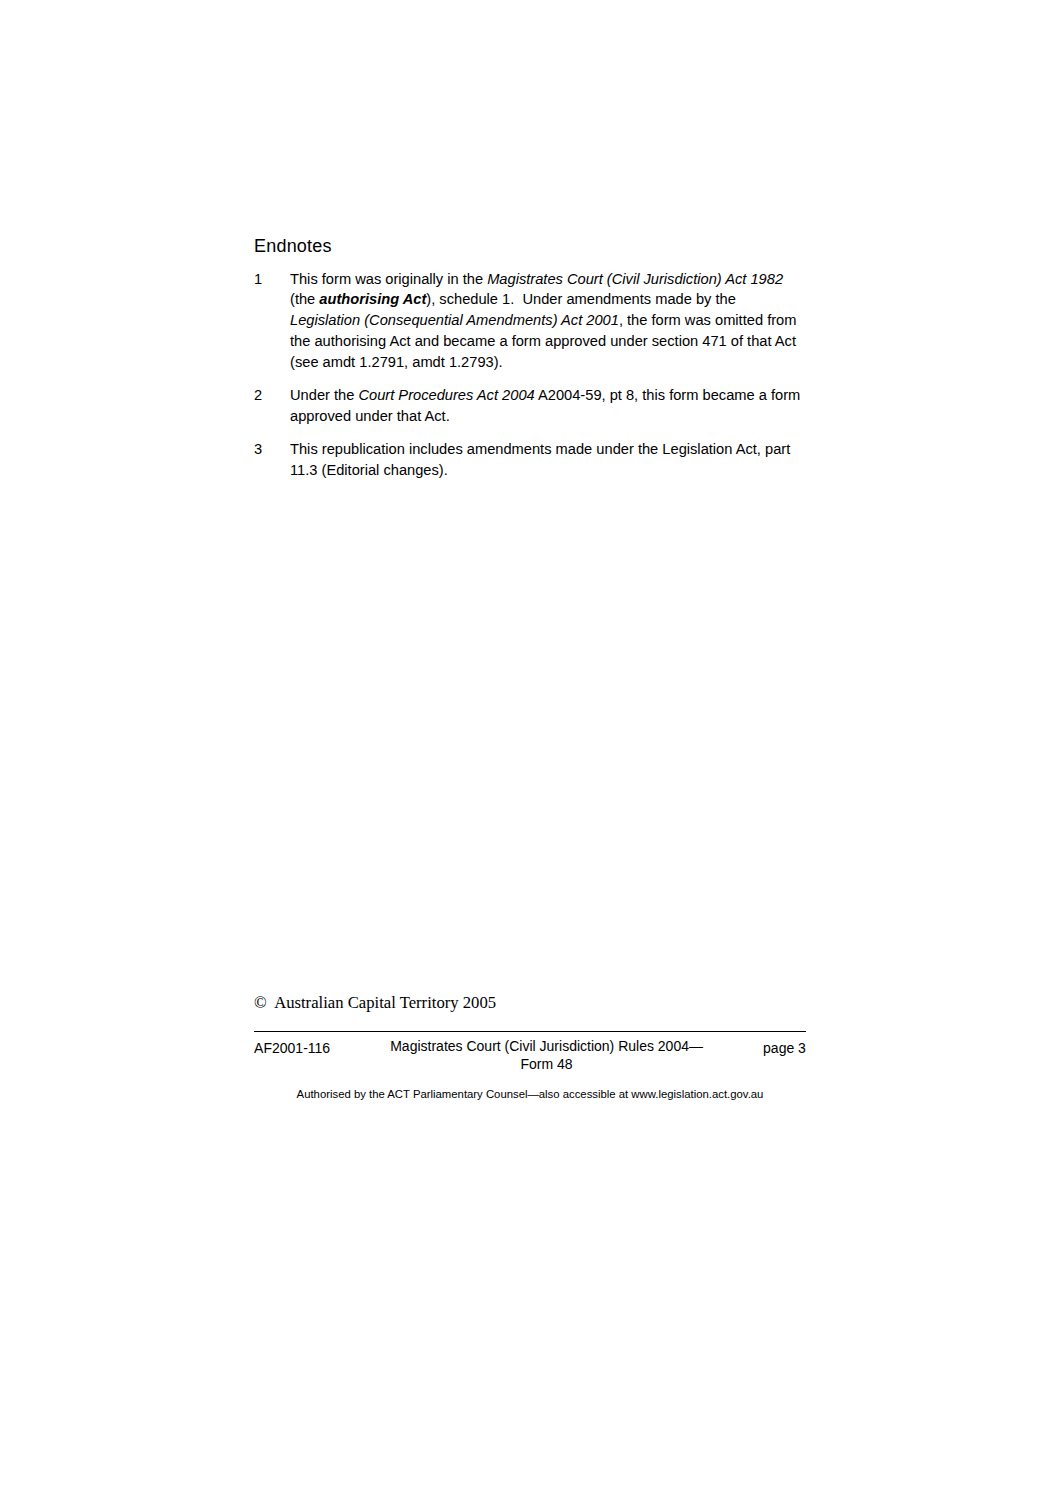Endnotes
1 This form was originally in the Magistrates Court (Civil Jurisdiction) Act 1982 (the authorising Act), schedule 1. Under amendments made by the Legislation (Consequential Amendments) Act 2001, the form was omitted from the authorising Act and became a form approved under section 471 of that Act (see amdt 1.2791, amdt 1.2793).
2 Under the Court Procedures Act 2004 A2004-59, pt 8, this form became a form approved under that Act.
3 This republication includes amendments made under the Legislation Act, part 11.3 (Editorial changes).
© Australian Capital Territory 2005
AF2001-116
Magistrates Court (Civil Jurisdiction) Rules 2004—
Form 48
page 3
Authorised by the ACT Parliamentary Counsel—also accessible at www.legislation.act.gov.au